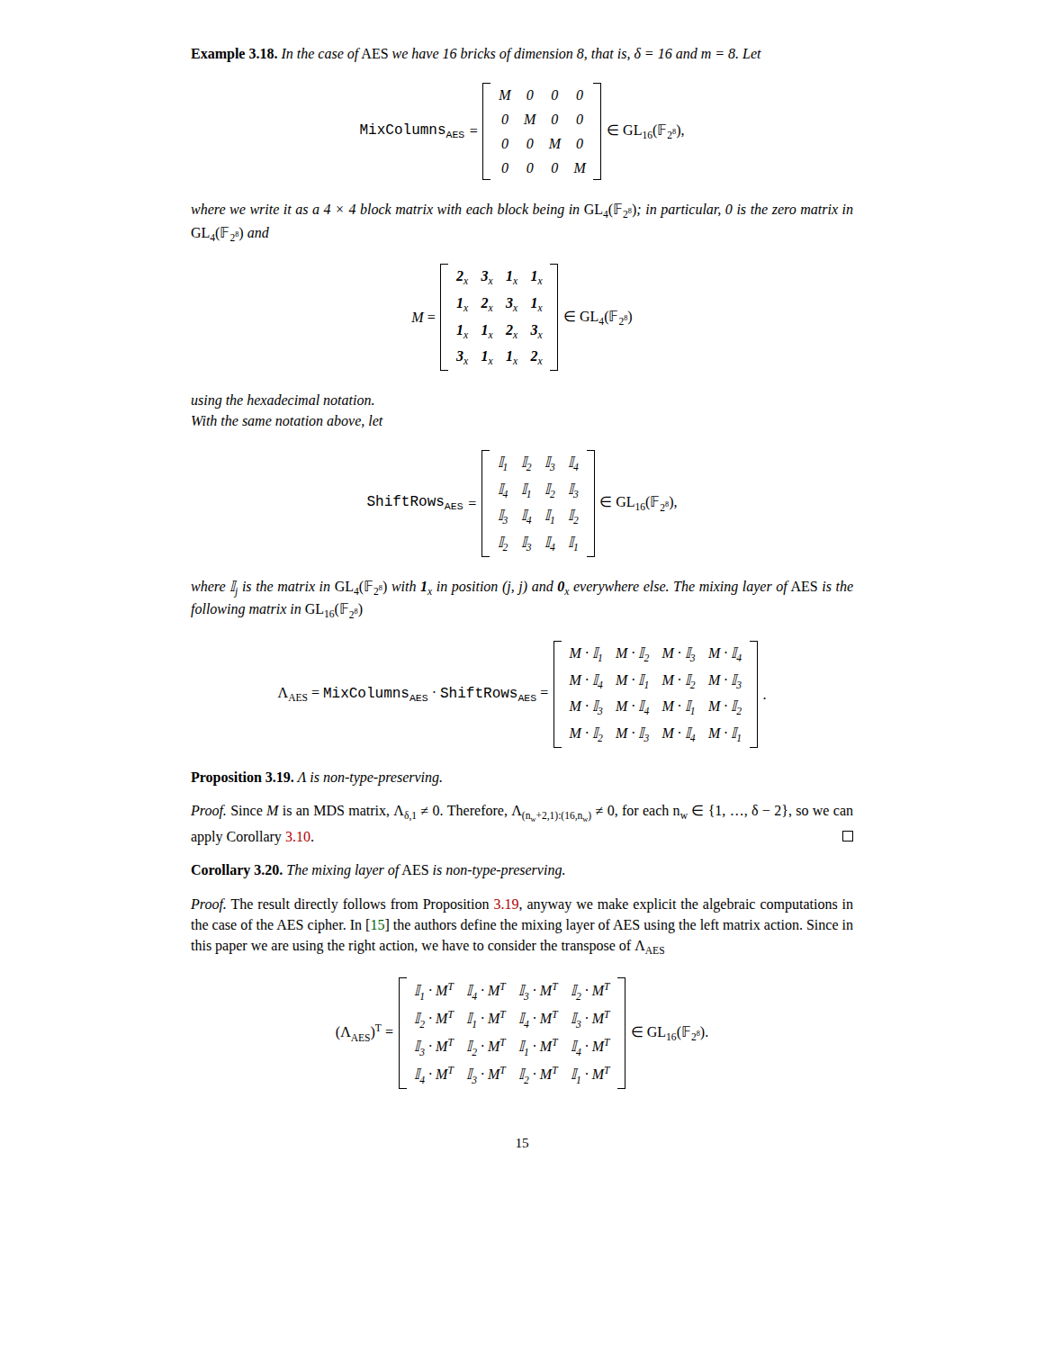Example 3.18. In the case of AES we have 16 bricks of dimension 8, that is, δ = 16 and m = 8. Let
MixColumnsAES =
| M | 0 | 0 | 0 |
| 0 | M | 0 | 0 |
| 0 | 0 | M | 0 |
| 0 | 0 | 0 | M |
∈ GL16(𝔽28),
where we write it as a 4 × 4 block matrix with each block being in GL4(𝔽28); in particular, 0 is the zero matrix in GL4(𝔽28) and
M =
| 2 x | 3 x | 1 x | 1 x |
| 1 x | 2 x | 3 x | 1 x |
| 1 x | 1 x | 2 x | 3 x |
| 3 x | 1 x | 1 x | 2 x |
∈ GL4(𝔽28)
using the hexadecimal notation.
With the same notation above, let
ShiftRowsAES =
| 𝕀 1 | 𝕀 2 | 𝕀 3 | 𝕀 4 |
| 𝕀 4 | 𝕀 1 | 𝕀 2 | 𝕀 3 |
| 𝕀 3 | 𝕀 4 | 𝕀 1 | 𝕀 2 |
| 𝕀 2 | 𝕀 3 | 𝕀 4 | 𝕀 1 |
∈ GL16(𝔽28),
where 𝕀j is the matrix in GL4(𝔽28) with 1x in position (j, j) and 0x everywhere else. The mixing layer of AES is the following matrix in GL16(𝔽28)
ΛAES = MixColumnsAES · ShiftRowsAES =
| M · 𝕀 1 | M · 𝕀 2 | M · 𝕀 3 | M · 𝕀 4 |
| M · 𝕀 4 | M · 𝕀 1 | M · 𝕀 2 | M · 𝕀 3 |
| M · 𝕀 3 | M · 𝕀 4 | M · 𝕀 1 | M · 𝕀 2 |
| M · 𝕀 2 | M · 𝕀 3 | M · 𝕀 4 | M · 𝕀 1 |
.
Proposition 3.19. Λ is non-type-preserving.
Proof. Since M is an MDS matrix, Λδ,1 ≠ 0. Therefore, Λ(nw+2,1):(16,nw) ≠ 0, for each nw ∈ {1, …, δ − 2}, so we can apply Corollary 3.10.
Corollary 3.20. The mixing layer of AES is non-type-preserving.
Proof. The result directly follows from Proposition 3.19, anyway we make explicit the algebraic computations in the case of the AES cipher. In [15] the authors define the mixing layer of AES using the left matrix action. Since in this paper we are using the right action, we have to consider the transpose of ΛAES
(ΛAES)T =
| 𝕀 1 · M T | 𝕀 4 · M T | 𝕀 3 · M T | 𝕀 2 · M T |
| 𝕀 2 · M T | 𝕀 1 · M T | 𝕀 4 · M T | 𝕀 3 · M T |
| 𝕀 3 · M T | 𝕀 2 · M T | 𝕀 1 · M T | 𝕀 4 · M T |
| 𝕀 4 · M T | 𝕀 3 · M T | 𝕀 2 · M T | 𝕀 1 · M T |
∈ GL16(𝔽28).
15